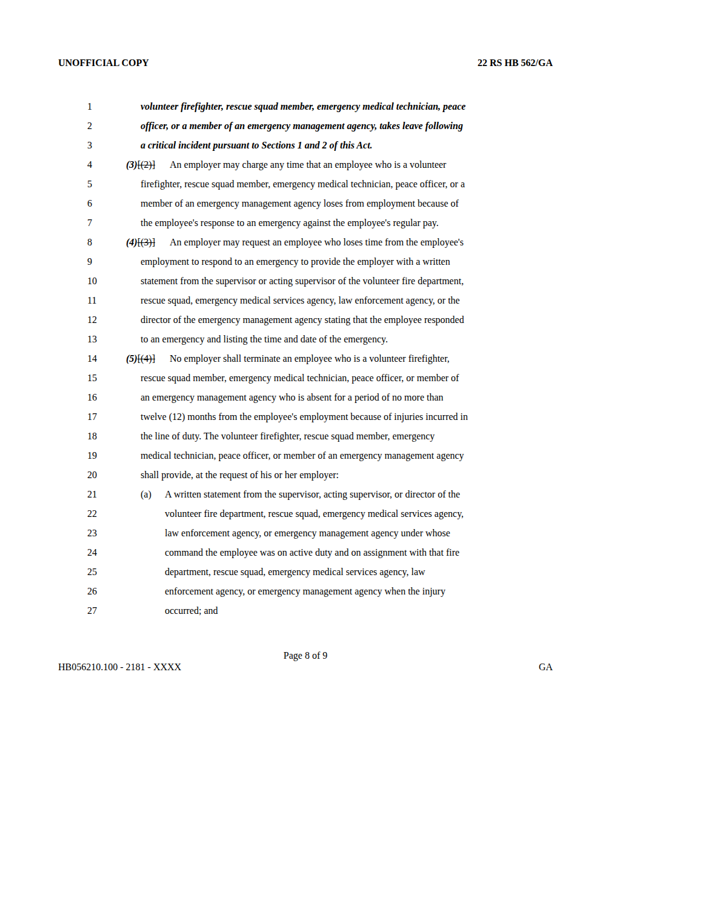UNOFFICIAL COPY 22 RS HB 562/GA
1 volunteer firefighter, rescue squad member, emergency medical technician, peace
2 officer, or a member of an emergency management agency, takes leave following
3 a critical incident pursuant to Sections 1 and 2 of this Act.
4 (3)[(2)] An employer may charge any time that an employee who is a volunteer
5 firefighter, rescue squad member, emergency medical technician, peace officer, or a
6 member of an emergency management agency loses from employment because of
7 the employee's response to an emergency against the employee's regular pay.
8 (4)[(3)] An employer may request an employee who loses time from the employee's
9 employment to respond to an emergency to provide the employer with a written
10 statement from the supervisor or acting supervisor of the volunteer fire department,
11 rescue squad, emergency medical services agency, law enforcement agency, or the
12 director of the emergency management agency stating that the employee responded
13 to an emergency and listing the time and date of the emergency.
14 (5)[(4)] No employer shall terminate an employee who is a volunteer firefighter,
15 rescue squad member, emergency medical technician, peace officer, or member of
16 an emergency management agency who is absent for a period of no more than
17 twelve (12) months from the employee's employment because of injuries incurred in
18 the line of duty. The volunteer firefighter, rescue squad member, emergency
19 medical technician, peace officer, or member of an emergency management agency
20 shall provide, at the request of his or her employer:
21 (a) A written statement from the supervisor, acting supervisor, or director of the
22 volunteer fire department, rescue squad, emergency medical services agency,
23 law enforcement agency, or emergency management agency under whose
24 command the employee was on active duty and on assignment with that fire
25 department, rescue squad, emergency medical services agency, law
26 enforcement agency, or emergency management agency when the injury
27 occurred; and
Page 8 of 9
HB056210.100 - 2181 - XXXX GA